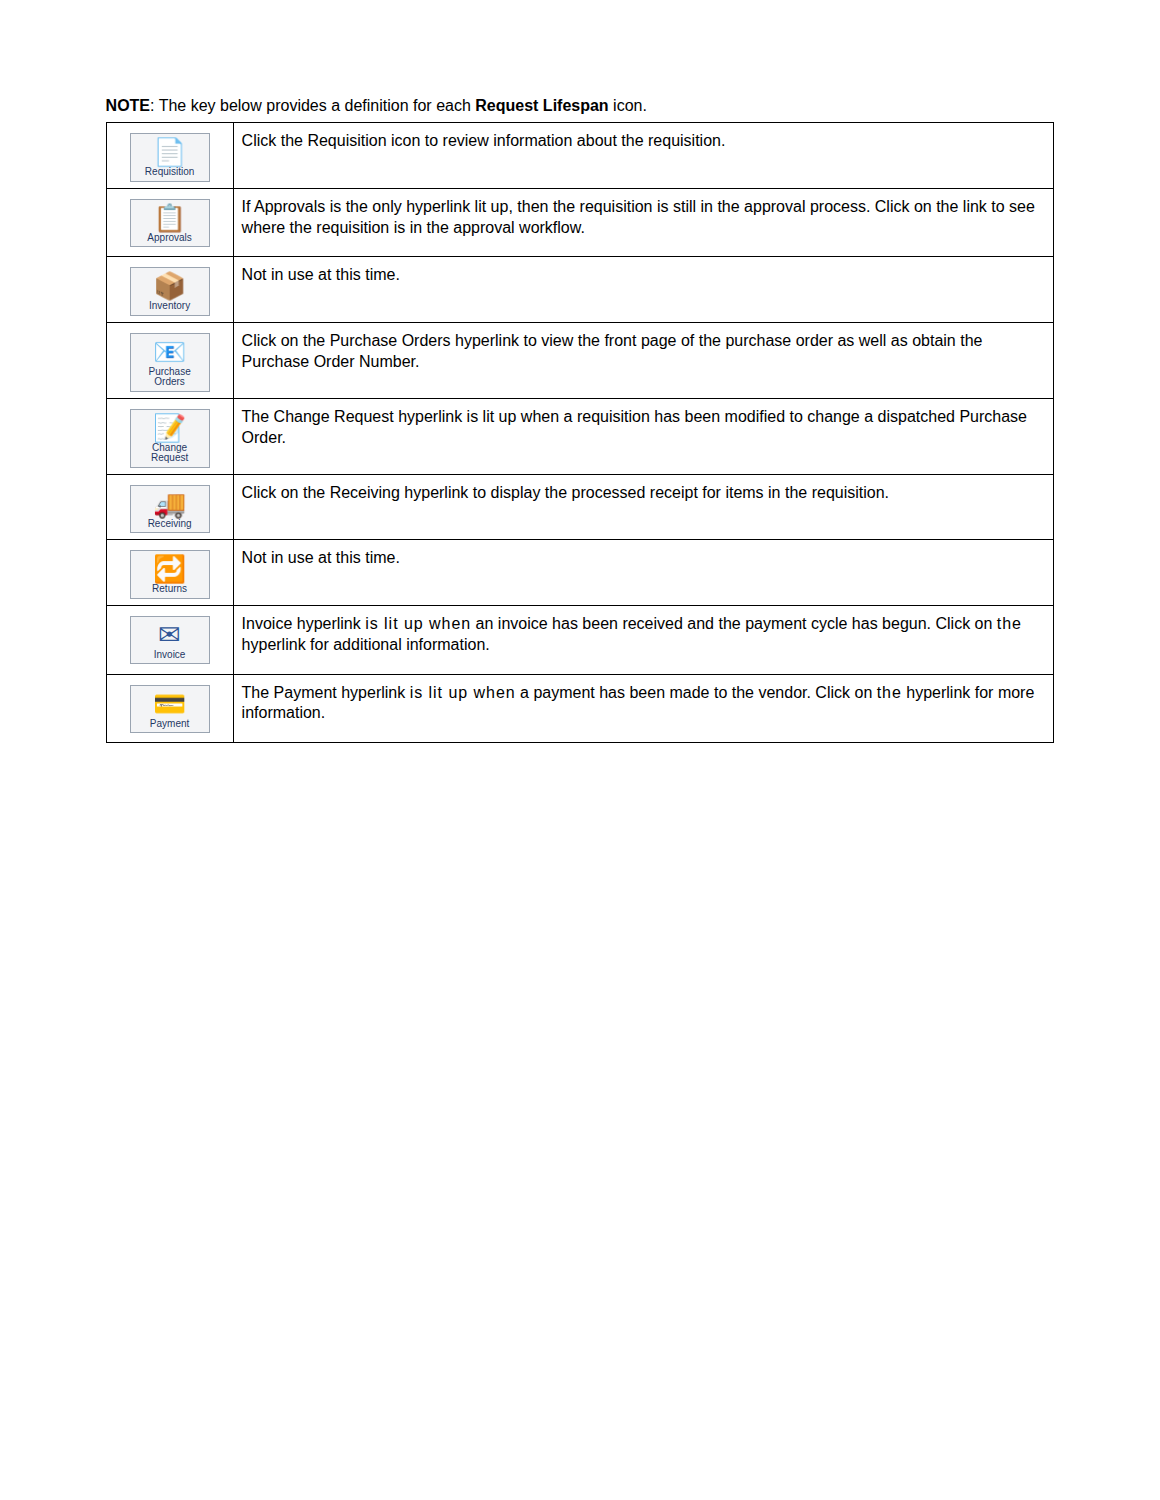NOTE: The key below provides a definition for each Request Lifespan icon.
| 📄 Requisition | Click the Requisition icon to review information about the requisition. |
| 📋 Approvals | If Approvals is the only hyperlink lit up, then the requisition is still in the approval process. Click on the link to see where the requisition is in the approval workflow. |
| 📦 Inventory | Not in use at this time. |
| 📧 Purchase Orders | Click on the Purchase Orders hyperlink to view the front page of the purchase order as well as obtain the Purchase Order Number. |
| 📝 Change Request | The Change Request hyperlink is lit up when a requisition has been modified to change a dispatched Purchase Order. |
| 🚚 Receiving | Click on the Receiving hyperlink to display the processed receipt for items in the requisition. |
| 🔁 Returns | Not in use at this time. |
| ✉ Invoice | Invoice hyperlink is lit up when an invoice has been received and the payment cycle has begun. Click on the hyperlink for additional information. |
| 💳 Payment | The Payment hyperlink is lit up when a payment has been made to the vendor. Click on the hyperlink for more information. |